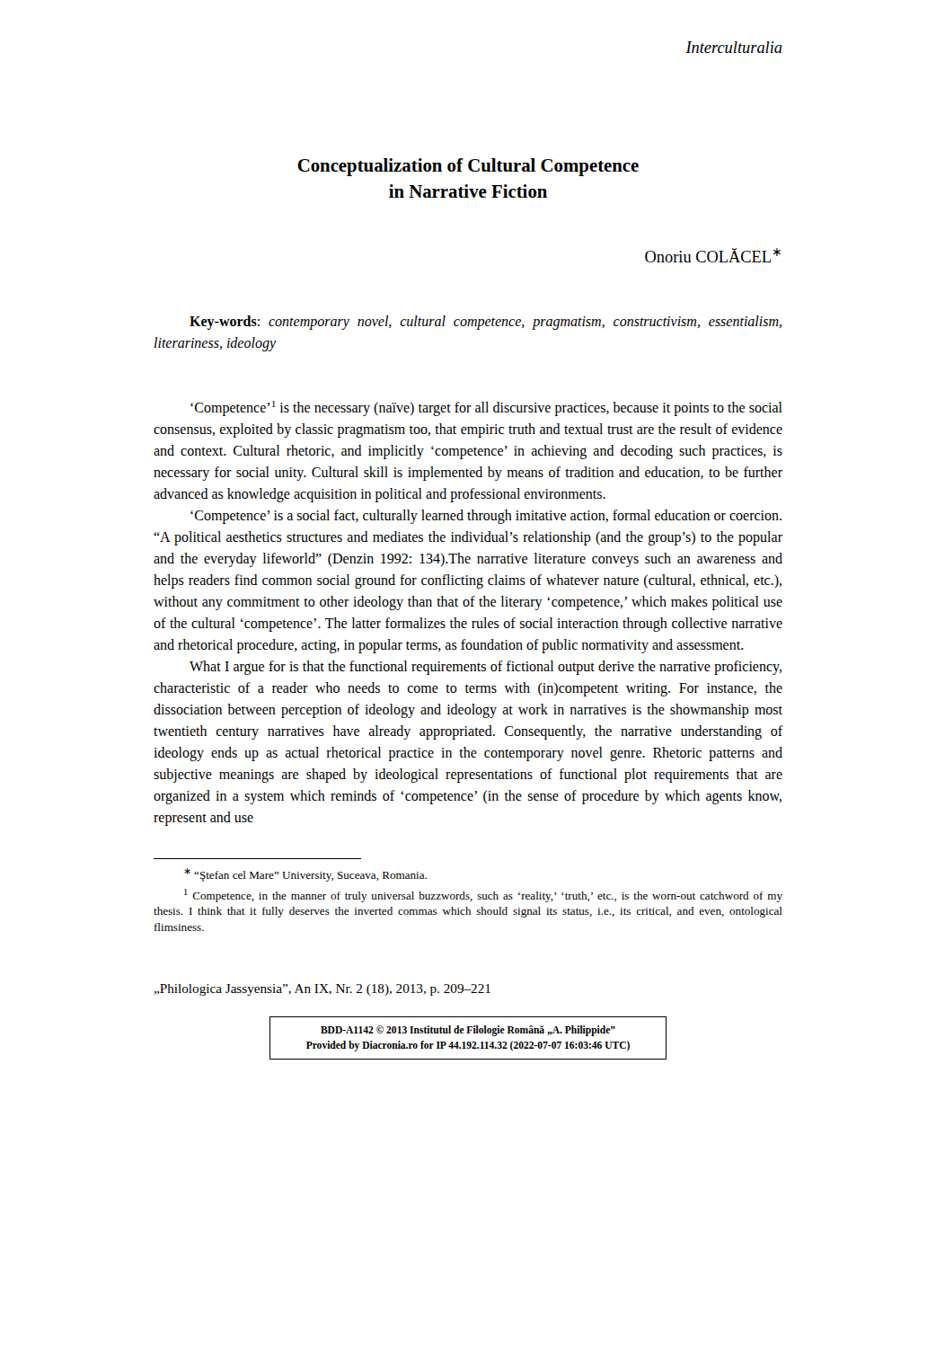Interculturalia
Conceptualization of Cultural Competence
in Narrative Fiction
Onoriu COLĂCEL∗
Key-words: contemporary novel, cultural competence, pragmatism, constructivism, essentialism, literariness, ideology
‘Competence’1 is the necessary (naïve) target for all discursive practices, because it points to the social consensus, exploited by classic pragmatism too, that empiric truth and textual trust are the result of evidence and context. Cultural rhetoric, and implicitly ‘competence’ in achieving and decoding such practices, is necessary for social unity. Cultural skill is implemented by means of tradition and education, to be further advanced as knowledge acquisition in political and professional environments.
‘Competence’ is a social fact, culturally learned through imitative action, formal education or coercion. “A political aesthetics structures and mediates the individual’s relationship (and the group’s) to the popular and the everyday lifeworld” (Denzin 1992: 134).The narrative literature conveys such an awareness and helps readers find common social ground for conflicting claims of whatever nature (cultural, ethnical, etc.), without any commitment to other ideology than that of the literary ‘competence,’ which makes political use of the cultural ‘competence’. The latter formalizes the rules of social interaction through collective narrative and rhetorical procedure, acting, in popular terms, as foundation of public normativity and assessment.
What I argue for is that the functional requirements of fictional output derive the narrative proficiency, characteristic of a reader who needs to come to terms with (in)competent writing. For instance, the dissociation between perception of ideology and ideology at work in narratives is the showmanship most twentieth century narratives have already appropriated. Consequently, the narrative understanding of ideology ends up as actual rhetorical practice in the contemporary novel genre. Rhetoric patterns and subjective meanings are shaped by ideological representations of functional plot requirements that are organized in a system which reminds of ‘competence’ (in the sense of procedure by which agents know, represent and use
∗ “Ştefan cel Mare” University, Suceava, Romania.
1 Competence, in the manner of truly universal buzzwords, such as ‘reality,’ ‘truth,’ etc., is the worn-out catchword of my thesis. I think that it fully deserves the inverted commas which should signal its status, i.e., its critical, and even, ontological flimsiness.
„Philologica Jassyensia”, An IX, Nr. 2 (18), 2013, p. 209–221
BDD-A1142 © 2013 Institutul de Filologie Română „A. Philippide”
Provided by Diacronia.ro for IP 44.192.114.32 (2022-07-07 16:03:46 UTC)